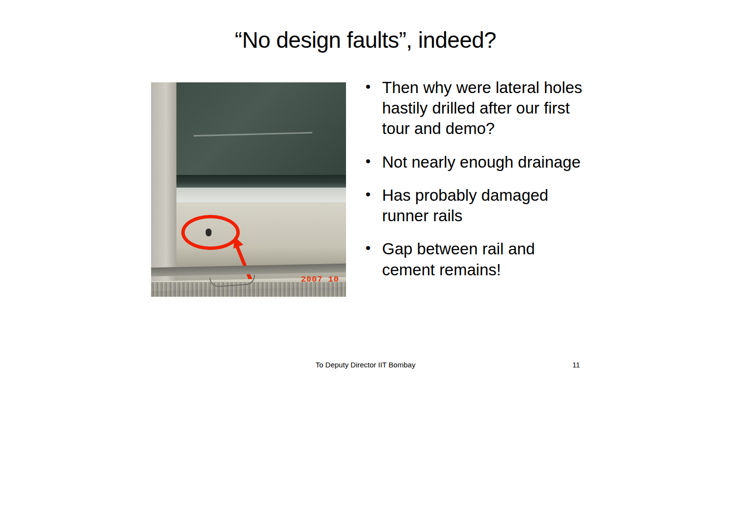“No design faults”, indeed?
2007 10
Then why were lateral holes hastily drilled after our first tour and demo?
Not nearly enough drainage
Has probably damaged runner rails
Gap between rail and cement remains!
To Deputy Director IIT Bombay
11